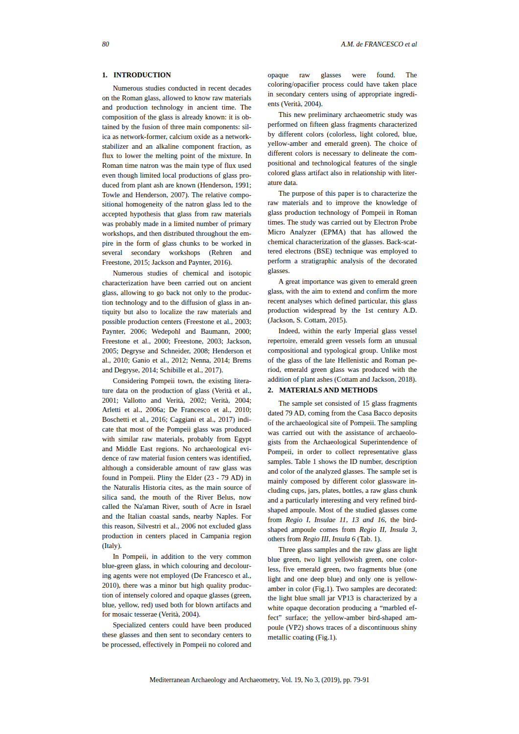80 A.M. de FRANCESCO et al
1. INTRODUCTION
Numerous studies conducted in recent decades on the Roman glass, allowed to know raw materials and production technology in ancient time. The composition of the glass is already known: it is obtained by the fusion of three main components: silica as network-former, calcium oxide as a network-stabilizer and an alkaline component fraction, as flux to lower the melting point of the mixture. In Roman time natron was the main type of flux used even though limited local productions of glass produced from plant ash are known (Henderson, 1991; Towle and Henderson, 2007). The relative compositional homogeneity of the natron glass led to the accepted hypothesis that glass from raw materials was probably made in a limited number of primary workshops, and then distributed throughout the empire in the form of glass chunks to be worked in several secondary workshops (Rehren and Freestone, 2015; Jackson and Paynter, 2016).
Numerous studies of chemical and isotopic characterization have been carried out on ancient glass, allowing to go back not only to the production technology and to the diffusion of glass in antiquity but also to localize the raw materials and possible production centers (Freestone et al., 2003; Paynter, 2006; Wedepohl and Baumann, 2000; Freestone et al., 2000; Freestone, 2003; Jackson, 2005; Degryse and Schneider, 2008; Henderson et al., 2010; Ganio et al., 2012; Nenna, 2014; Brems and Degryse, 2014; Schibille et al., 2017).
Considering Pompeii town, the existing literature data on the production of glass (Verità et al., 2001; Vallotto and Verità, 2002; Verità, 2004; Arletti et al., 2006a; De Francesco et al., 2010; Boschetti et al., 2016; Caggiani et al., 2017) indicate that most of the Pompeii glass was produced with similar raw materials, probably from Egypt and Middle East regions. No archaeological evidence of raw material fusion centers was identified, although a considerable amount of raw glass was found in Pompeii. Pliny the Elder (23 - 79 AD) in the Naturalis Historia cites, as the main source of silica sand, the mouth of the River Belus, now called the Na'aman River, south of Acre in Israel and the Italian coastal sands, nearby Naples. For this reason, Silvestri et al., 2006 not excluded glass production in centers placed in Campania region (Italy).
In Pompeii, in addition to the very common blue-green glass, in which colouring and decolouring agents were not employed (De Francesco et al., 2010), there was a minor but high quality production of intensely colored and opaque glasses (green, blue, yellow, red) used both for blown artifacts and for mosaic tesserae (Verità, 2004).
Specialized centers could have been produced these glasses and then sent to secondary centers to be processed, effectively in Pompeii no colored and opaque raw glasses were found. The coloring/opacifier process could have taken place in secondary centers using of appropriate ingredients (Verità, 2004).
This new preliminary archaeometric study was performed on fifteen glass fragments characterized by different colors (colorless, light colored, blue, yellow-amber and emerald green). The choice of different colors is necessary to delineate the compositional and technological features of the single colored glass artifact also in relationship with literature data.
The purpose of this paper is to characterize the raw materials and to improve the knowledge of glass production technology of Pompeii in Roman times. The study was carried out by Electron Probe Micro Analyzer (EPMA) that has allowed the chemical characterization of the glasses. Back-scattered electrons (BSE) technique was employed to perform a stratigraphic analysis of the decorated glasses.
A great importance was given to emerald green glass, with the aim to extend and confirm the more recent analyses which defined particular, this glass production widespread by the 1st century A.D. (Jackson, S. Cottam, 2015).
Indeed, within the early Imperial glass vessel repertoire, emerald green vessels form an unusual compositional and typological group. Unlike most of the glass of the late Hellenistic and Roman period, emerald green glass was produced with the addition of plant ashes (Cottam and Jackson, 2018).
2. MATERIALS AND METHODS
The sample set consisted of 15 glass fragments dated 79 AD, coming from the Casa Bacco deposits of the archaeological site of Pompeii. The sampling was carried out with the assistance of archaeologists from the Archaeological Superintendence of Pompeii, in order to collect representative glass samples. Table 1 shows the ID number, description and color of the analyzed glasses. The sample set is mainly composed by different color glassware including cups, jars, plates, bottles, a raw glass chunk and a particularly interesting and very refined bird-shaped ampoule. Most of the studied glasses come from Regio I, Insulae 11, 13 and 16, the bird-shaped ampoule comes from Regio II, Insula 3, others from Regio III, Insula 6 (Tab. 1).
Three glass samples and the raw glass are light blue green, two light yellowish green, one colorless, five emerald green, two fragments blue (one light and one deep blue) and only one is yellow-amber in color (Fig.1). Two samples are decorated: the light blue small jar VP13 is characterized by a white opaque decoration producing a “marbled effect” surface; the yellow-amber bird-shaped ampoule (VP2) shows traces of a discontinuous shiny metallic coating (Fig.1).
Mediterranean Archaeology and Archaeometry, Vol. 19, No 3, (2019), pp. 79-91